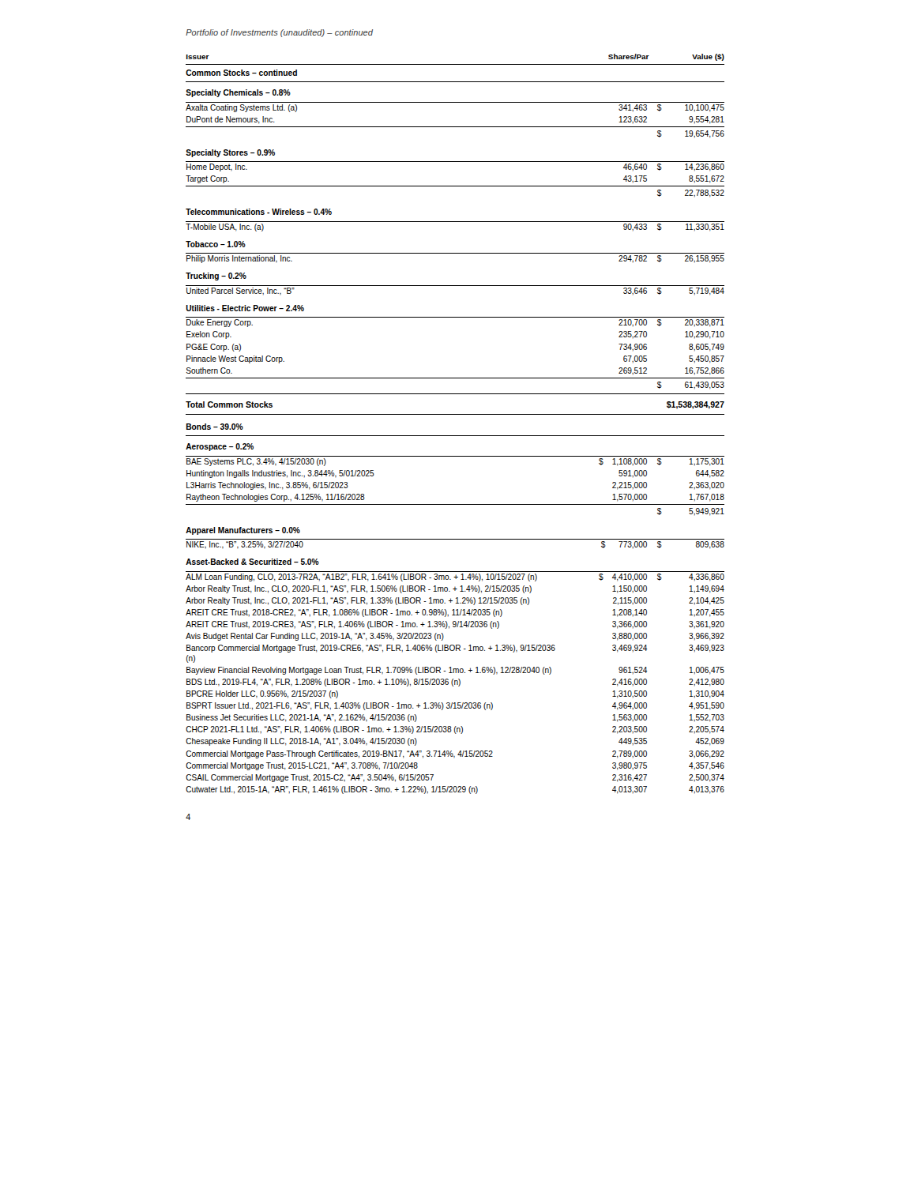Portfolio of Investments (unaudited) – continued
| Issuer | Shares/Par | Value ($) |
| --- | --- | --- |
| Common Stocks – continued |
| Specialty Chemicals – 0.8% |
| Axalta Coating Systems Ltd. (a) | 341,463 | $ | 10,100,475 |
| DuPont de Nemours, Inc. | 123,632 | | 9,554,281 |
| | | $ | 19,654,756 |
| Specialty Stores – 0.9% |
| Home Depot, Inc. | 46,640 | $ | 14,236,860 |
| Target Corp. | 43,175 | | 8,551,672 |
| | | $ | 22,788,532 |
| Telecommunications - Wireless – 0.4% |
| T-Mobile USA, Inc. (a) | 90,433 | $ | 11,330,351 |
| Tobacco – 1.0% |
| Philip Morris International, Inc. | 294,782 | $ | 26,158,955 |
| Trucking – 0.2% |
| United Parcel Service, Inc., “B” | 33,646 | $ | 5,719,484 |
| Utilities - Electric Power – 2.4% |
| Duke Energy Corp. | 210,700 | $ | 20,338,871 |
| Exelon Corp. | 235,270 | | 10,290,710 |
| PG&E Corp. (a) | 734,906 | | 8,605,749 |
| Pinnacle West Capital Corp. | 67,005 | | 5,450,857 |
| Southern Co. | 269,512 | | 16,752,866 |
| | | $ | 61,439,053 |
| Total Common Stocks | | | $1,538,384,927 |
| Bonds – 39.0% |
| Aerospace – 0.2% |
| BAE Systems PLC, 3.4%, 4/15/2030 (n) | $ 1,108,000 | $ | 1,175,301 |
| Huntington Ingalls Industries, Inc., 3.844%, 5/01/2025 | 591,000 | | 644,582 |
| L3Harris Technologies, Inc., 3.85%, 6/15/2023 | 2,215,000 | | 2,363,020 |
| Raytheon Technologies Corp., 4.125%, 11/16/2028 | 1,570,000 | | 1,767,018 |
| | | $ | 5,949,921 |
| Apparel Manufacturers – 0.0% |
| NIKE, Inc., “B”, 3.25%, 3/27/2040 | $ 773,000 | $ | 809,638 |
| Asset-Backed & Securitized – 5.0% |
| ALM Loan Funding, CLO, 2013-7R2A, “A1B2”, FLR, 1.641% (LIBOR - 3mo. + 1.4%), 10/15/2027 (n) | $ 4,410,000 | $ | 4,336,860 |
| Arbor Realty Trust, Inc., CLO, 2020-FL1, “AS”, FLR, 1.506% (LIBOR - 1mo. + 1.4%), 2/15/2035 (n) | 1,150,000 | | 1,149,694 |
| Arbor Realty Trust, Inc., CLO, 2021-FL1, “AS”, FLR, 1.33% (LIBOR - 1mo. + 1.2%) 12/15/2035 (n) | 2,115,000 | | 2,104,425 |
| AREIT CRE Trust, 2018-CRE2, “A”, FLR, 1.086% (LIBOR - 1mo. + 0.98%), 11/14/2035 (n) | 1,208,140 | | 1,207,455 |
| AREIT CRE Trust, 2019-CRE3, “AS”, FLR, 1.406% (LIBOR - 1mo. + 1.3%), 9/14/2036 (n) | 3,366,000 | | 3,361,920 |
| Avis Budget Rental Car Funding LLC, 2019-1A, “A”, 3.45%, 3/20/2023 (n) | 3,880,000 | | 3,966,392 |
| Bancorp Commercial Mortgage Trust, 2019-CRE6, “AS”, FLR, 1.406% (LIBOR - 1mo. + 1.3%), 9/15/2036 (n) | 3,469,924 | | 3,469,923 |
| Bayview Financial Revolving Mortgage Loan Trust, FLR, 1.709% (LIBOR - 1mo. + 1.6%), 12/28/2040 (n) | 961,524 | | 1,006,475 |
| BDS Ltd., 2019-FL4, “A”, FLR, 1.208% (LIBOR - 1mo. + 1.10%), 8/15/2036 (n) | 2,416,000 | | 2,412,980 |
| BPCRE Holder LLC, 0.956%, 2/15/2037 (n) | 1,310,500 | | 1,310,904 |
| BSPRT Issuer Ltd., 2021-FL6, “AS”, FLR, 1.403% (LIBOR - 1mo. + 1.3%) 3/15/2036 (n) | 4,964,000 | | 4,951,590 |
| Business Jet Securities LLC, 2021-1A, “A”, 2.162%, 4/15/2036 (n) | 1,563,000 | | 1,552,703 |
| CHCP 2021-FL1 Ltd., “AS”, FLR, 1.406% (LIBOR - 1mo. + 1.3%) 2/15/2038 (n) | 2,203,500 | | 2,205,574 |
| Chesapeake Funding II LLC, 2018-1A, “A1”, 3.04%, 4/15/2030 (n) | 449,535 | | 452,069 |
| Commercial Mortgage Pass-Through Certificates, 2019-BN17, “A4”, 3.714%, 4/15/2052 | 2,789,000 | | 3,066,292 |
| Commercial Mortgage Trust, 2015-LC21, “A4”, 3.708%, 7/10/2048 | 3,980,975 | | 4,357,546 |
| CSAIL Commercial Mortgage Trust, 2015-C2, “A4”, 3.504%, 6/15/2057 | 2,316,427 | | 2,500,374 |
| Cutwater Ltd., 2015-1A, “AR”, FLR, 1.461% (LIBOR - 3mo. + 1.22%), 1/15/2029 (n) | 4,013,307 | | 4,013,376 |
4